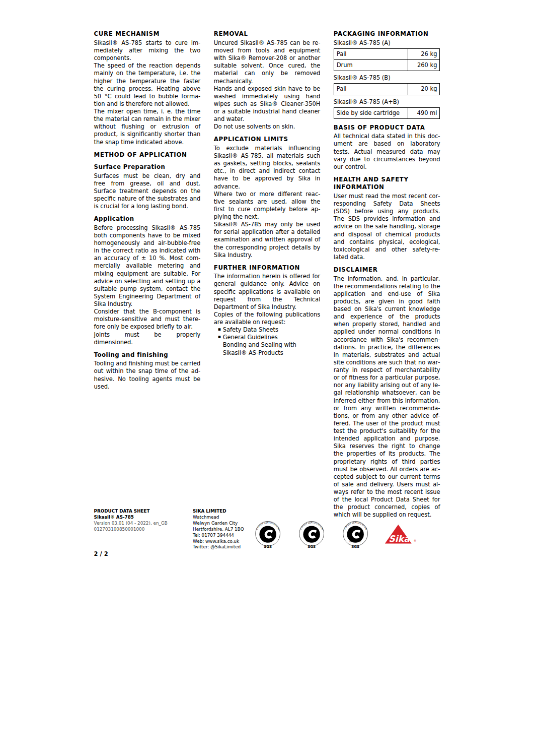Cure Mechanism
Sikasil® AS-785 starts to cure immediately after mixing the two components.
The speed of the reaction depends mainly on the temperature, i.e. the higher the temperature the faster the curing process. Heating above 50 °C could lead to bubble formation and is therefore not allowed.
The mixer open time, i. e. the time the material can remain in the mixer without flushing or extrusion of product, is significantly shorter than the snap time indicated above.
Method of Application
Surface Preparation
Surfaces must be clean, dry and free from grease, oil and dust. Surface treatment depends on the specific nature of the substrates and is crucial for a long lasting bond.
Application
Before processing Sikasil® AS-785 both components have to be mixed homogeneously and air-bubble-free in the correct ratio as indicated with an accuracy of ± 10 %. Most commercially available metering and mixing equipment are suitable. For advice on selecting and setting up a suitable pump system, contact the System Engineering Department of Sika Industry.
Consider that the B-component is moisture-sensitive and must therefore only be exposed briefly to air.
Joints must be properly dimensioned.
Tooling and finishing
Tooling and finishing must be carried out within the snap time of the adhesive. No tooling agents must be used.
Removal
Uncured Sikasil® AS-785 can be removed from tools and equipment with Sika® Remover-208 or another suitable solvent. Once cured, the material can only be removed mechanically.
Hands and exposed skin have to be washed immediately using hand wipes such as Sika® Cleaner-350H or a suitable industrial hand cleaner and water.
Do not use solvents on skin.
Application Limits
To exclude materials influencing Sikasil® AS-785, all materials such as gaskets, setting blocks, sealants etc., in direct and indirect contact have to be approved by Sika in advance.
Where two or more different reactive sealants are used, allow the first to cure completely before applying the next.
Sikasil® AS-785 may only be used for serial application after a detailed examination and written approval of the corresponding project details by Sika Industry.
Further Information
The information herein is offered for general guidance only. Advice on specific applications is available on request from the Technical Department of Sika Industry.
Copies of the following publications are available on request:
Safety Data Sheets
General Guidelines
Bonding and Sealing with Sikasil® AS-Products
Packaging Information
Sikasil® AS-785 (A)
| Pail | 26 kg |
| Drum | 260 kg |
Sikasil® AS-785 (B)
| Pail | 20 kg |
Sikasil® AS-785 (A+B)
| Side by side cartridge | 490 ml |
Basis of Product Data
All technical data stated in this document are based on laboratory tests. Actual measured data may vary due to circumstances beyond our control.
Health and Safety Information
User must read the most recent corresponding Safety Data Sheets (SDS) before using any products. The SDS provides information and advice on the safe handling, storage and disposal of chemical products and contains physical, ecological, toxicological and other safety-related data.
Disclaimer
The information, and, in particular, the recommendations relating to the application and end-use of Sika products, are given in good faith based on Sika's current knowledge and experience of the products when properly stored, handled and applied under normal conditions in accordance with Sika's recommendations. In practice, the differences in materials, substrates and actual site conditions are such that no warranty in respect of merchantability or of fitness for a particular purpose, nor any liability arising out of any legal relationship whatsoever, can be inferred either from this information, or from any written recommendations, or from any other advice offered. The user of the product must test the product's suitability for the intended application and purpose. Sika reserves the right to change the properties of its products. The proprietary rights of third parties must be observed. All orders are accepted subject to our current terms of sale and delivery. Users must always refer to the most recent issue of the local Product Data Sheet for the product concerned, copies of which will be supplied on request.
PRODUCT DATA SHEET
Sikasil® AS-785
Version 03.01 (04 - 2022), en_GB
012703100850001000
SIKA LIMITED
Watchmead
Welwyn Garden City
Hertfordshire, AL7 1BQ
Tel: 01707 394444
Web: www.sika.co.uk
Twitter: @SikaLimited
SYSTEM CERTIFICATION SGS ISO 9001
SYSTEM CERTIFICATION SGS ISO 14001
SYSTEM CERTIFICATION SGS OHSAS 18001
Sika ®
2 / 2